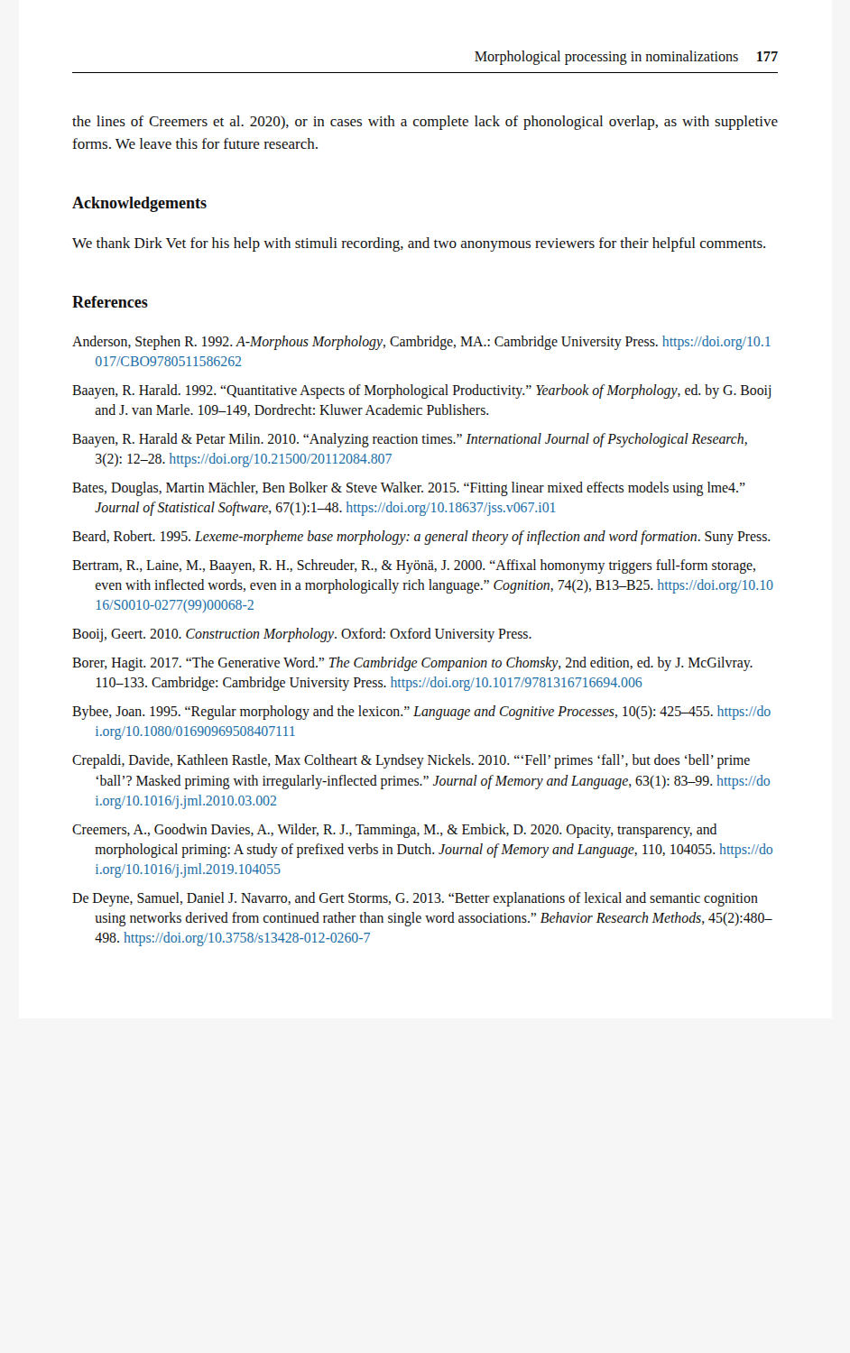Morphological processing in nominalizations 177
the lines of Creemers et al. 2020), or in cases with a complete lack of phonological overlap, as with suppletive forms. We leave this for future research.
Acknowledgements
We thank Dirk Vet for his help with stimuli recording, and two anonymous reviewers for their helpful comments.
References
Anderson, Stephen R. 1992. A-Morphous Morphology, Cambridge, MA.: Cambridge University Press. https://doi.org/10.1017/CBO9780511586262
Baayen, R. Harald. 1992. “Quantitative Aspects of Morphological Productivity.” Yearbook of Morphology, ed. by G. Booij and J. van Marle. 109–149, Dordrecht: Kluwer Academic Publishers.
Baayen, R. Harald & Petar Milin. 2010. “Analyzing reaction times.” International Journal of Psychological Research, 3(2): 12–28. https://doi.org/10.21500/20112084.807
Bates, Douglas, Martin Mächler, Ben Bolker & Steve Walker. 2015. “Fitting linear mixed effects models using lme4.” Journal of Statistical Software, 67(1):1–48. https://doi.org/10.18637/jss.v067.i01
Beard, Robert. 1995. Lexeme-morpheme base morphology: a general theory of inflection and word formation. Suny Press.
Bertram, R., Laine, M., Baayen, R. H., Schreuder, R., & Hyönä, J. 2000. “Affixal homonymy triggers full-form storage, even with inflected words, even in a morphologically rich language.” Cognition, 74(2), B13–B25. https://doi.org/10.1016/S0010-0277(99)00068-2
Booij, Geert. 2010. Construction Morphology. Oxford: Oxford University Press.
Borer, Hagit. 2017. “The Generative Word.” The Cambridge Companion to Chomsky, 2nd edition, ed. by J. McGilvray. 110–133. Cambridge: Cambridge University Press. https://doi.org/10.1017/9781316716694.006
Bybee, Joan. 1995. “Regular morphology and the lexicon.” Language and Cognitive Processes, 10(5): 425–455. https://doi.org/10.1080/01690969508407111
Crepaldi, Davide, Kathleen Rastle, Max Coltheart & Lyndsey Nickels. 2010. “‘Fell’ primes ‘fall’, but does ‘bell’ prime ‘ball’? Masked priming with irregularly-inflected primes.” Journal of Memory and Language, 63(1): 83–99. https://doi.org/10.1016/j.jml.2010.03.002
Creemers, A., Goodwin Davies, A., Wilder, R. J., Tamminga, M., & Embick, D. 2020. Opacity, transparency, and morphological priming: A study of prefixed verbs in Dutch. Journal of Memory and Language, 110, 104055. https://doi.org/10.1016/j.jml.2019.104055
De Deyne, Samuel, Daniel J. Navarro, and Gert Storms, G. 2013. “Better explanations of lexical and semantic cognition using networks derived from continued rather than single word associations.” Behavior Research Methods, 45(2):480–498. https://doi.org/10.3758/s13428-012-0260-7